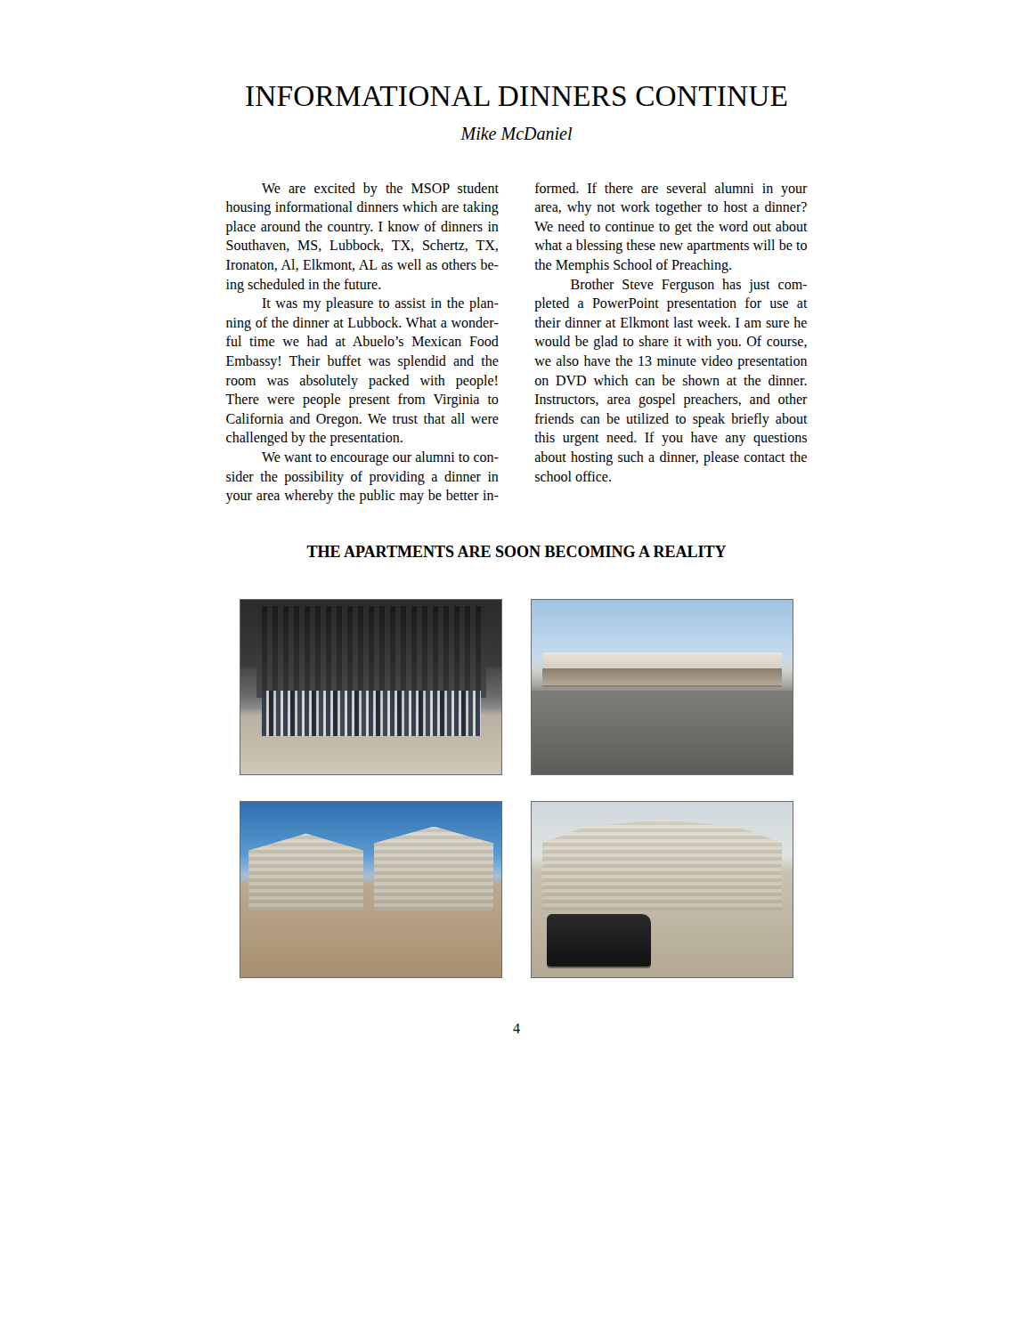INFORMATIONAL DINNERS CONTINUE
Mike McDaniel
We are excited by the MSOP student housing informational dinners which are taking place around the country. I know of dinners in Southaven, MS, Lubbock, TX, Schertz, TX, Ironaton, Al, Elkmont, AL as well as others being scheduled in the future.
It was my pleasure to assist in the planning of the dinner at Lubbock. What a wonderful time we had at Abuelo’s Mexican Food Embassy! Their buffet was splendid and the room was absolutely packed with people! There were people present from Virginia to California and Oregon. We trust that all were challenged by the presentation.
We want to encourage our alumni to consider the possibility of providing a dinner in your area whereby the public may be better informed. If there are several alumni in your area, why not work together to host a dinner? We need to continue to get the word out about what a blessing these new apartments will be to the Memphis School of Preaching.
Brother Steve Ferguson has just completed a PowerPoint presentation for use at their dinner at Elkmont last week. I am sure he would be glad to share it with you. Of course, we also have the 13 minute video presentation on DVD which can be shown at the dinner. Instructors, area gospel preachers, and other friends can be utilized to speak briefly about this urgent need. If you have any questions about hosting such a dinner, please contact the school office.
THE APARTMENTS ARE SOON BECOMING A REALITY
4